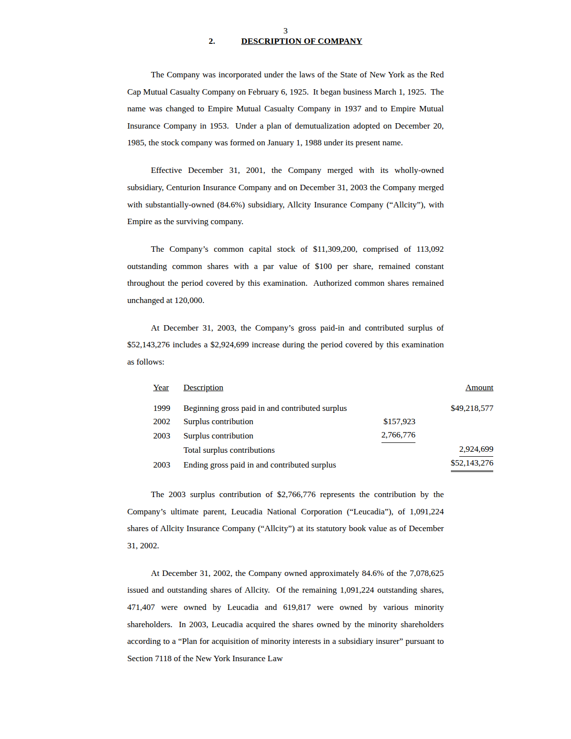3
2. DESCRIPTION OF COMPANY
The Company was incorporated under the laws of the State of New York as the Red Cap Mutual Casualty Company on February 6, 1925. It began business March 1, 1925. The name was changed to Empire Mutual Casualty Company in 1937 and to Empire Mutual Insurance Company in 1953. Under a plan of demutualization adopted on December 20, 1985, the stock company was formed on January 1, 1988 under its present name.
Effective December 31, 2001, the Company merged with its wholly-owned subsidiary, Centurion Insurance Company and on December 31, 2003 the Company merged with substantially-owned (84.6%) subsidiary, Allcity Insurance Company (“Allcity”), with Empire as the surviving company.
The Company’s common capital stock of $11,309,200, comprised of 113,092 outstanding common shares with a par value of $100 per share, remained constant throughout the period covered by this examination. Authorized common shares remained unchanged at 120,000.
At December 31, 2003, the Company’s gross paid-in and contributed surplus of $52,143,276 includes a $2,924,699 increase during the period covered by this examination as follows:
| Year | Description | | Amount |
| --- | --- | --- | --- |
| 1999 | Beginning gross paid in and contributed surplus | | $49,218,577 |
| 2002 | Surplus contribution | $157,923 | |
| 2003 | Surplus contribution | 2,766,776 | |
| | Total surplus contributions | | 2,924,699 |
| 2003 | Ending gross paid in and contributed surplus | | $52,143,276 |
The 2003 surplus contribution of $2,766,776 represents the contribution by the Company’s ultimate parent, Leucadia National Corporation (“Leucadia”), of 1,091,224 shares of Allcity Insurance Company (“Allcity”) at its statutory book value as of December 31, 2002.
At December 31, 2002, the Company owned approximately 84.6% of the 7,078,625 issued and outstanding shares of Allcity. Of the remaining 1,091,224 outstanding shares, 471,407 were owned by Leucadia and 619,817 were owned by various minority shareholders. In 2003, Leucadia acquired the shares owned by the minority shareholders according to a “Plan for acquisition of minority interests in a subsidiary insurer” pursuant to Section 7118 of the New York Insurance Law